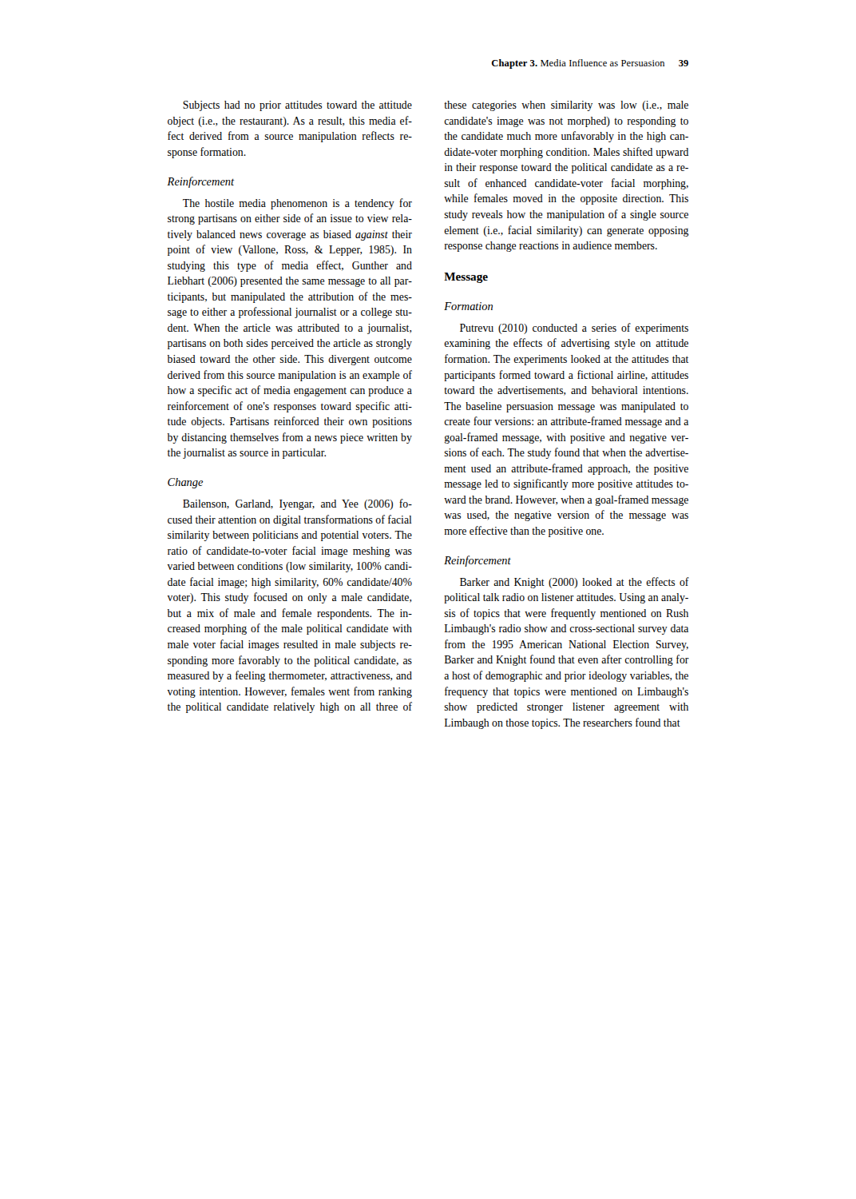Chapter 3. Media Influence as Persuasion 39
Subjects had no prior attitudes toward the attitude object (i.e., the restaurant). As a result, this media effect derived from a source manipulation reflects response formation.
Reinforcement
The hostile media phenomenon is a tendency for strong partisans on either side of an issue to view relatively balanced news coverage as biased against their point of view (Vallone, Ross, & Lepper, 1985). In studying this type of media effect, Gunther and Liebhart (2006) presented the same message to all participants, but manipulated the attribution of the message to either a professional journalist or a college student. When the article was attributed to a journalist, partisans on both sides perceived the article as strongly biased toward the other side. This divergent outcome derived from this source manipulation is an example of how a specific act of media engagement can produce a reinforcement of one's responses toward specific attitude objects. Partisans reinforced their own positions by distancing themselves from a news piece written by the journalist as source in particular.
Change
Bailenson, Garland, Iyengar, and Yee (2006) focused their attention on digital transformations of facial similarity between politicians and potential voters. The ratio of candidate-to-voter facial image meshing was varied between conditions (low similarity, 100% candidate facial image; high similarity, 60% candidate/40% voter). This study focused on only a male candidate, but a mix of male and female respondents. The increased morphing of the male political candidate with male voter facial images resulted in male subjects responding more favorably to the political candidate, as measured by a feeling thermometer, attractiveness, and voting intention. However, females went from ranking the political candidate relatively high on all three of these categories when similarity was low (i.e., male candidate's image was not morphed) to responding to the candidate much more unfavorably in the high candidate-voter morphing condition. Males shifted upward in their response toward the political candidate as a result of enhanced candidate-voter facial morphing, while females moved in the opposite direction. This study reveals how the manipulation of a single source element (i.e., facial similarity) can generate opposing response change reactions in audience members.
Message
Formation
Putrevu (2010) conducted a series of experiments examining the effects of advertising style on attitude formation. The experiments looked at the attitudes that participants formed toward a fictional airline, attitudes toward the advertisements, and behavioral intentions. The baseline persuasion message was manipulated to create four versions: an attribute-framed message and a goal-framed message, with positive and negative versions of each. The study found that when the advertisement used an attribute-framed approach, the positive message led to significantly more positive attitudes toward the brand. However, when a goal-framed message was used, the negative version of the message was more effective than the positive one.
Reinforcement
Barker and Knight (2000) looked at the effects of political talk radio on listener attitudes. Using an analysis of topics that were frequently mentioned on Rush Limbaugh's radio show and cross-sectional survey data from the 1995 American National Election Survey, Barker and Knight found that even after controlling for a host of demographic and prior ideology variables, the frequency that topics were mentioned on Limbaugh's show predicted stronger listener agreement with Limbaugh on those topics. The researchers found that